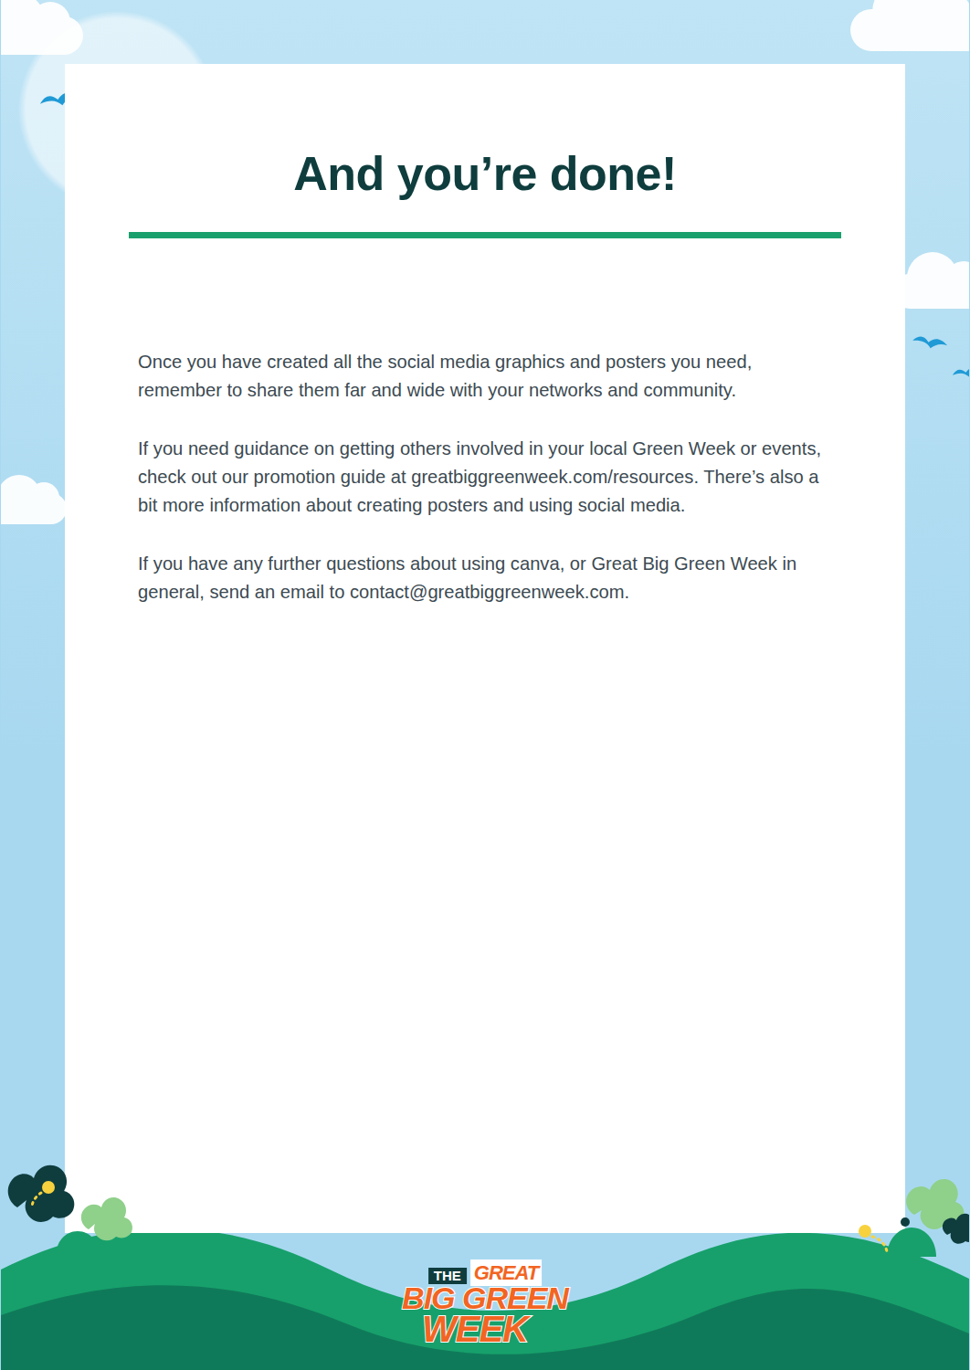And you’re done!
Once you have created all the social media graphics and posters you need, remember to share them far and wide with your networks and community.
If you need guidance on getting others involved in your local Green Week or events, check out our promotion guide at greatbiggreenweek.com/resources. There’s also a bit more information about creating posters and using social media.
If you have any further questions about using canva, or Great Big Green Week in general, send an email to contact@greatbiggreenweek.com.
THE GREAT BIG GREEN WEEK